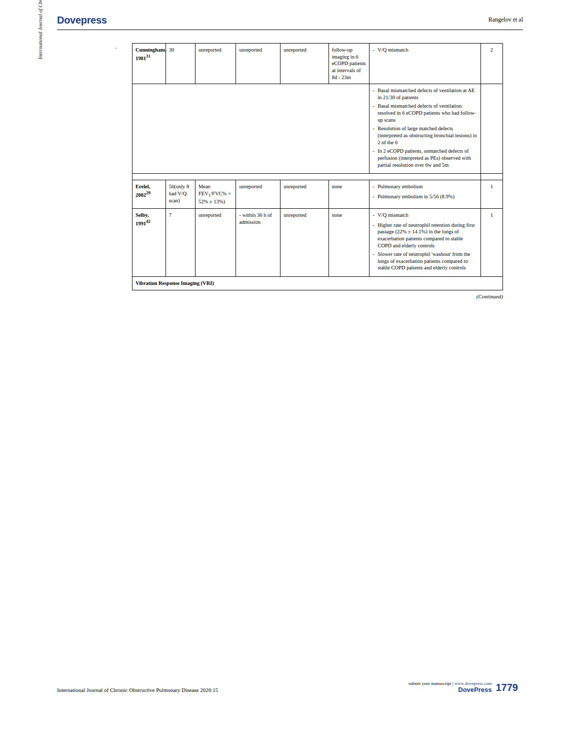Dove press
Rangelov et al
International Journal of Chronic Obstructive Pulmonary Disease downloaded from https://www.dovepress.com/ by 193.60.238.99 on 01-Aug-2020 For personal use only.
.
| Cunningham, 1981 31 | 30 | unreported | unreported | unreported | follow-up imaging in 6 eCOPD patients at intervals of 8d - 23m | V/Q mismatch | 2 |
| | Basal mismatched defects of ventilation at AE in 21/30 of patients Basal mismatched defects of ventilation resolved in 6 eCOPD patients who had follow-up scans Resolution of large matched defects (interpreted as obstructing bronchial lesions) in 2 of the 6 In 2 eCOPD patients, unmatched defects of perfusion (interpreted as PEs) observed with partial resolution over 6w and 5m | |
| Erelel, 2002 29 | 56(only 8 had V/Q scan) | Mean FEV 1 /FVC% = 52% ± 13%) | unreported | unreported | none | Pulmonary embolism Pulmonary embolism in 5/56 (8.9%) | 1 |
| Selby, 1991 42 | 7 | unreported | - within 36 h of admission | unreported | none | V/Q mismatch Higher rate of neutrophil retention during first passage (22% ± 14.1%) in the lungs of exacerbation patients compared to stable COPD and elderly controls Slower rate of neutrophil 'washout' from the lungs of exacerbation patients compared to stable COPD patients and elderly controls | 1 |
| Vibration Response Imaging (VRI) |
(Continued)
International Journal of Chronic Obstructive Pulmonary Disease 2020:15
submit your manuscript | www.dovepress.com
Dove Press
1779